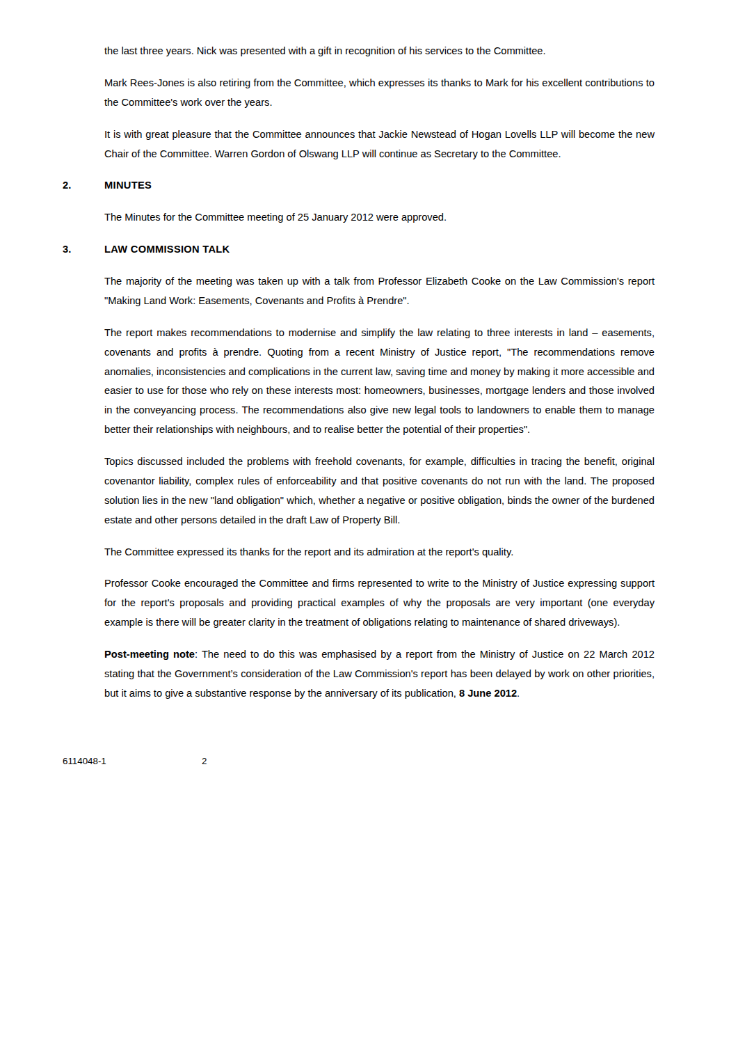the last three years. Nick was presented with a gift in recognition of his services to the Committee.
Mark Rees-Jones is also retiring from the Committee, which expresses its thanks to Mark for his excellent contributions to the Committee's work over the years.
It is with great pleasure that the Committee announces that Jackie Newstead of Hogan Lovells LLP will become the new Chair of the Committee. Warren Gordon of Olswang LLP will continue as Secretary to the Committee.
2. MINUTES
The Minutes for the Committee meeting of 25 January 2012 were approved.
3. LAW COMMISSION TALK
The majority of the meeting was taken up with a talk from Professor Elizabeth Cooke on the Law Commission's report "Making Land Work: Easements, Covenants and Profits à Prendre".
The report makes recommendations to modernise and simplify the law relating to three interests in land – easements, covenants and profits à prendre. Quoting from a recent Ministry of Justice report, "The recommendations remove anomalies, inconsistencies and complications in the current law, saving time and money by making it more accessible and easier to use for those who rely on these interests most: homeowners, businesses, mortgage lenders and those involved in the conveyancing process. The recommendations also give new legal tools to landowners to enable them to manage better their relationships with neighbours, and to realise better the potential of their properties".
Topics discussed included the problems with freehold covenants, for example, difficulties in tracing the benefit, original covenantor liability, complex rules of enforceability and that positive covenants do not run with the land. The proposed solution lies in the new "land obligation" which, whether a negative or positive obligation, binds the owner of the burdened estate and other persons detailed in the draft Law of Property Bill.
The Committee expressed its thanks for the report and its admiration at the report's quality.
Professor Cooke encouraged the Committee and firms represented to write to the Ministry of Justice expressing support for the report's proposals and providing practical examples of why the proposals are very important (one everyday example is there will be greater clarity in the treatment of obligations relating to maintenance of shared driveways).
Post-meeting note: The need to do this was emphasised by a report from the Ministry of Justice on 22 March 2012 stating that the Government’s consideration of the Law Commission's report has been delayed by work on other priorities, but it aims to give a substantive response by the anniversary of its publication, 8 June 2012.
6114048-1 2